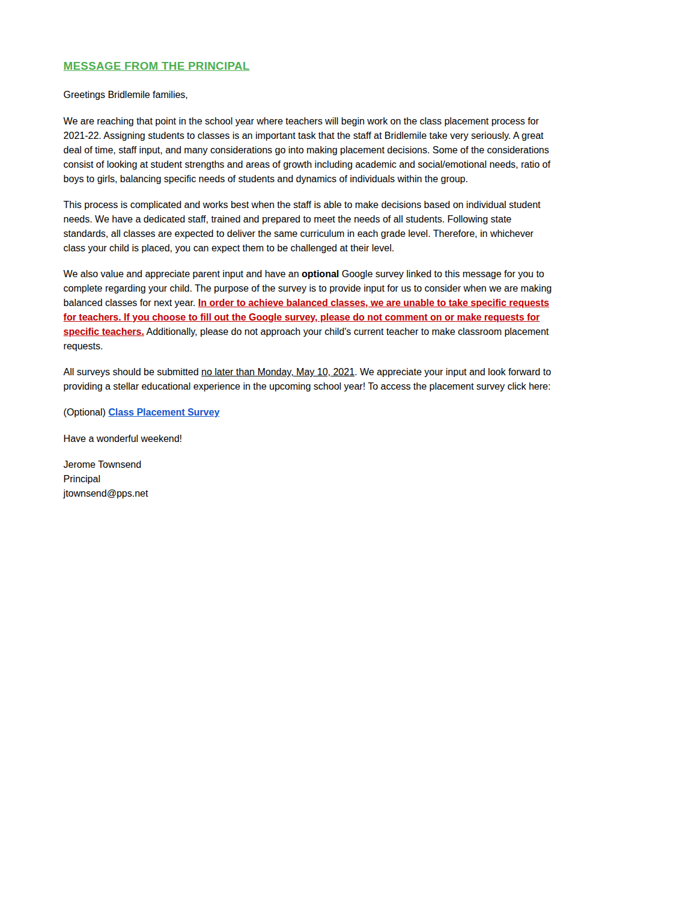MESSAGE FROM THE PRINCIPAL
Greetings Bridlemile families,
We are reaching that point in the school year where teachers will begin work on the class placement process for 2021-22. Assigning students to classes is an important task that the staff at Bridlemile take very seriously. A great deal of time, staff input, and many considerations go into making placement decisions. Some of the considerations consist of looking at student strengths and areas of growth including academic and social/emotional needs, ratio of boys to girls, balancing specific needs of students and dynamics of individuals within the group.
This process is complicated and works best when the staff is able to make decisions based on individual student needs. We have a dedicated staff, trained and prepared to meet the needs of all students. Following state standards, all classes are expected to deliver the same curriculum in each grade level. Therefore, in whichever class your child is placed, you can expect them to be challenged at their level.
We also value and appreciate parent input and have an optional Google survey linked to this message for you to complete regarding your child. The purpose of the survey is to provide input for us to consider when we are making balanced classes for next year. In order to achieve balanced classes, we are unable to take specific requests for teachers. If you choose to fill out the Google survey, please do not comment on or make requests for specific teachers. Additionally, please do not approach your child's current teacher to make classroom placement requests.
All surveys should be submitted no later than Monday, May 10, 2021. We appreciate your input and look forward to providing a stellar educational experience in the upcoming school year! To access the placement survey click here:
(Optional) Class Placement Survey
Have a wonderful weekend!
Jerome Townsend Principal jtownsend@pps.net